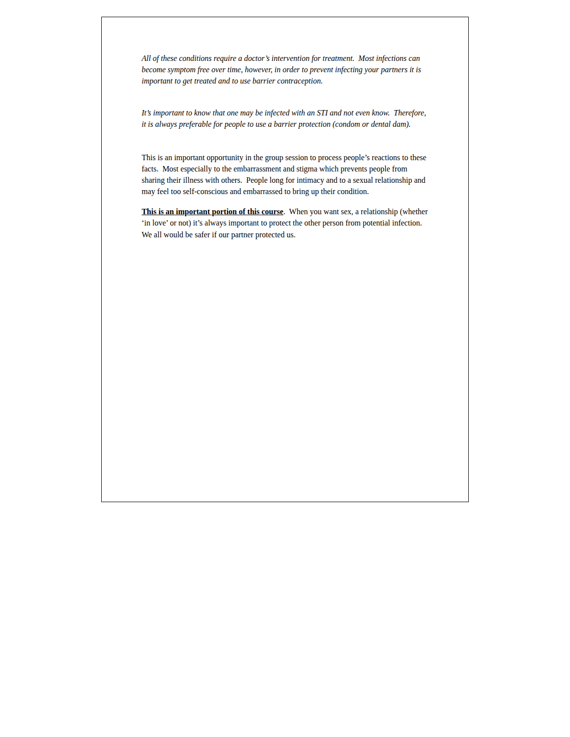All of these conditions require a doctor’s intervention for treatment. Most infections can become symptom free over time, however, in order to prevent infecting your partners it is important to get treated and to use barrier contraception.
It’s important to know that one may be infected with an STI and not even know. Therefore, it is always preferable for people to use a barrier protection (condom or dental dam).
This is an important opportunity in the group session to process people’s reactions to these facts. Most especially to the embarrassment and stigma which prevents people from sharing their illness with others. People long for intimacy and to a sexual relationship and may feel too self-conscious and embarrassed to bring up their condition.
This is an important portion of this course. When you want sex, a relationship (whether ‘in love’ or not) it’s always important to protect the other person from potential infection. We all would be safer if our partner protected us.